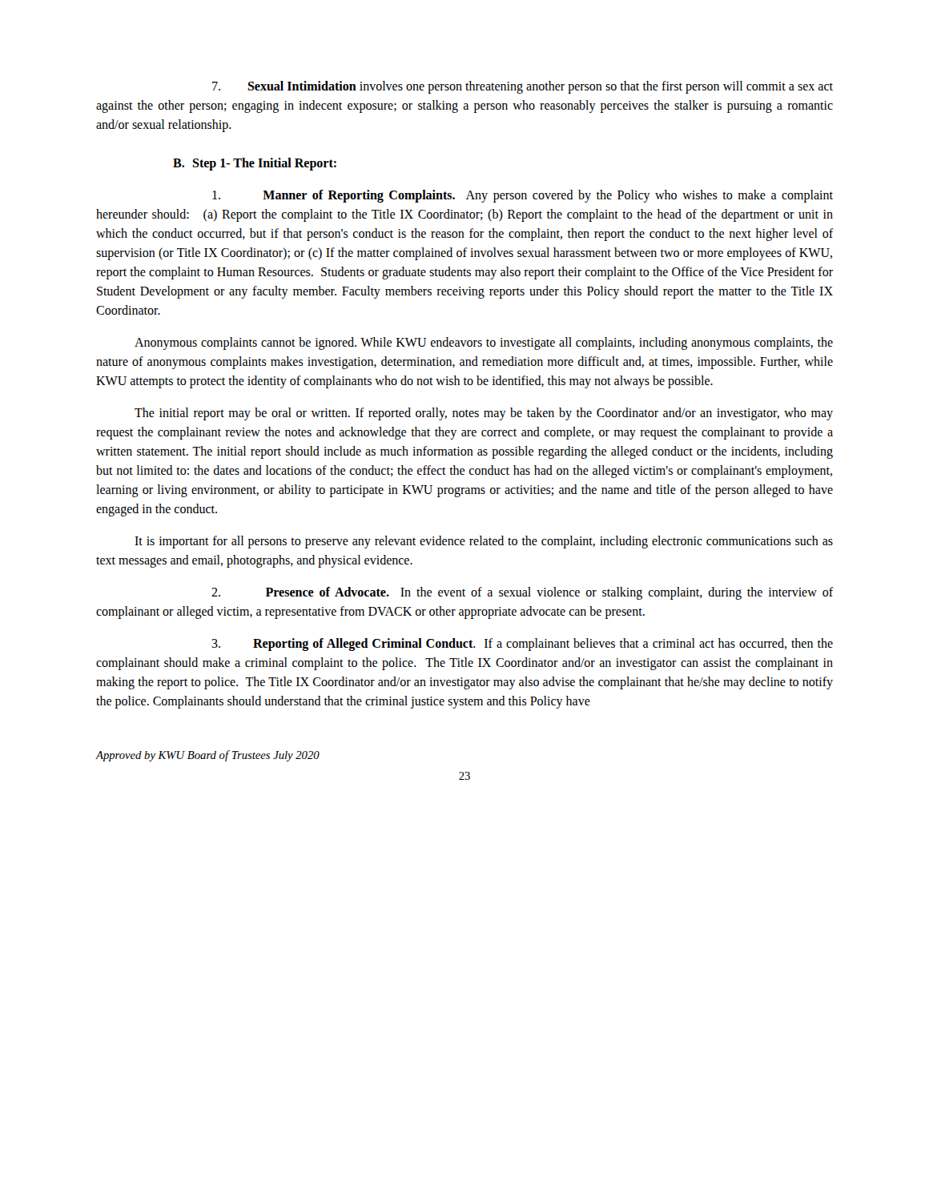7. Sexual Intimidation involves one person threatening another person so that the first person will commit a sex act against the other person; engaging in indecent exposure; or stalking a person who reasonably perceives the stalker is pursuing a romantic and/or sexual relationship.
B. Step 1- The Initial Report:
1. Manner of Reporting Complaints. Any person covered by the Policy who wishes to make a complaint hereunder should: (a) Report the complaint to the Title IX Coordinator; (b) Report the complaint to the head of the department or unit in which the conduct occurred, but if that person's conduct is the reason for the complaint, then report the conduct to the next higher level of supervision (or Title IX Coordinator); or (c) If the matter complained of involves sexual harassment between two or more employees of KWU, report the complaint to Human Resources. Students or graduate students may also report their complaint to the Office of the Vice President for Student Development or any faculty member. Faculty members receiving reports under this Policy should report the matter to the Title IX Coordinator.
Anonymous complaints cannot be ignored. While KWU endeavors to investigate all complaints, including anonymous complaints, the nature of anonymous complaints makes investigation, determination, and remediation more difficult and, at times, impossible. Further, while KWU attempts to protect the identity of complainants who do not wish to be identified, this may not always be possible.
The initial report may be oral or written. If reported orally, notes may be taken by the Coordinator and/or an investigator, who may request the complainant review the notes and acknowledge that they are correct and complete, or may request the complainant to provide a written statement. The initial report should include as much information as possible regarding the alleged conduct or the incidents, including but not limited to: the dates and locations of the conduct; the effect the conduct has had on the alleged victim's or complainant's employment, learning or living environment, or ability to participate in KWU programs or activities; and the name and title of the person alleged to have engaged in the conduct.
It is important for all persons to preserve any relevant evidence related to the complaint, including electronic communications such as text messages and email, photographs, and physical evidence.
2. Presence of Advocate. In the event of a sexual violence or stalking complaint, during the interview of complainant or alleged victim, a representative from DVACK or other appropriate advocate can be present.
3. Reporting of Alleged Criminal Conduct. If a complainant believes that a criminal act has occurred, then the complainant should make a criminal complaint to the police. The Title IX Coordinator and/or an investigator can assist the complainant in making the report to police. The Title IX Coordinator and/or an investigator may also advise the complainant that he/she may decline to notify the police. Complainants should understand that the criminal justice system and this Policy have
Approved by KWU Board of Trustees July 2020
23